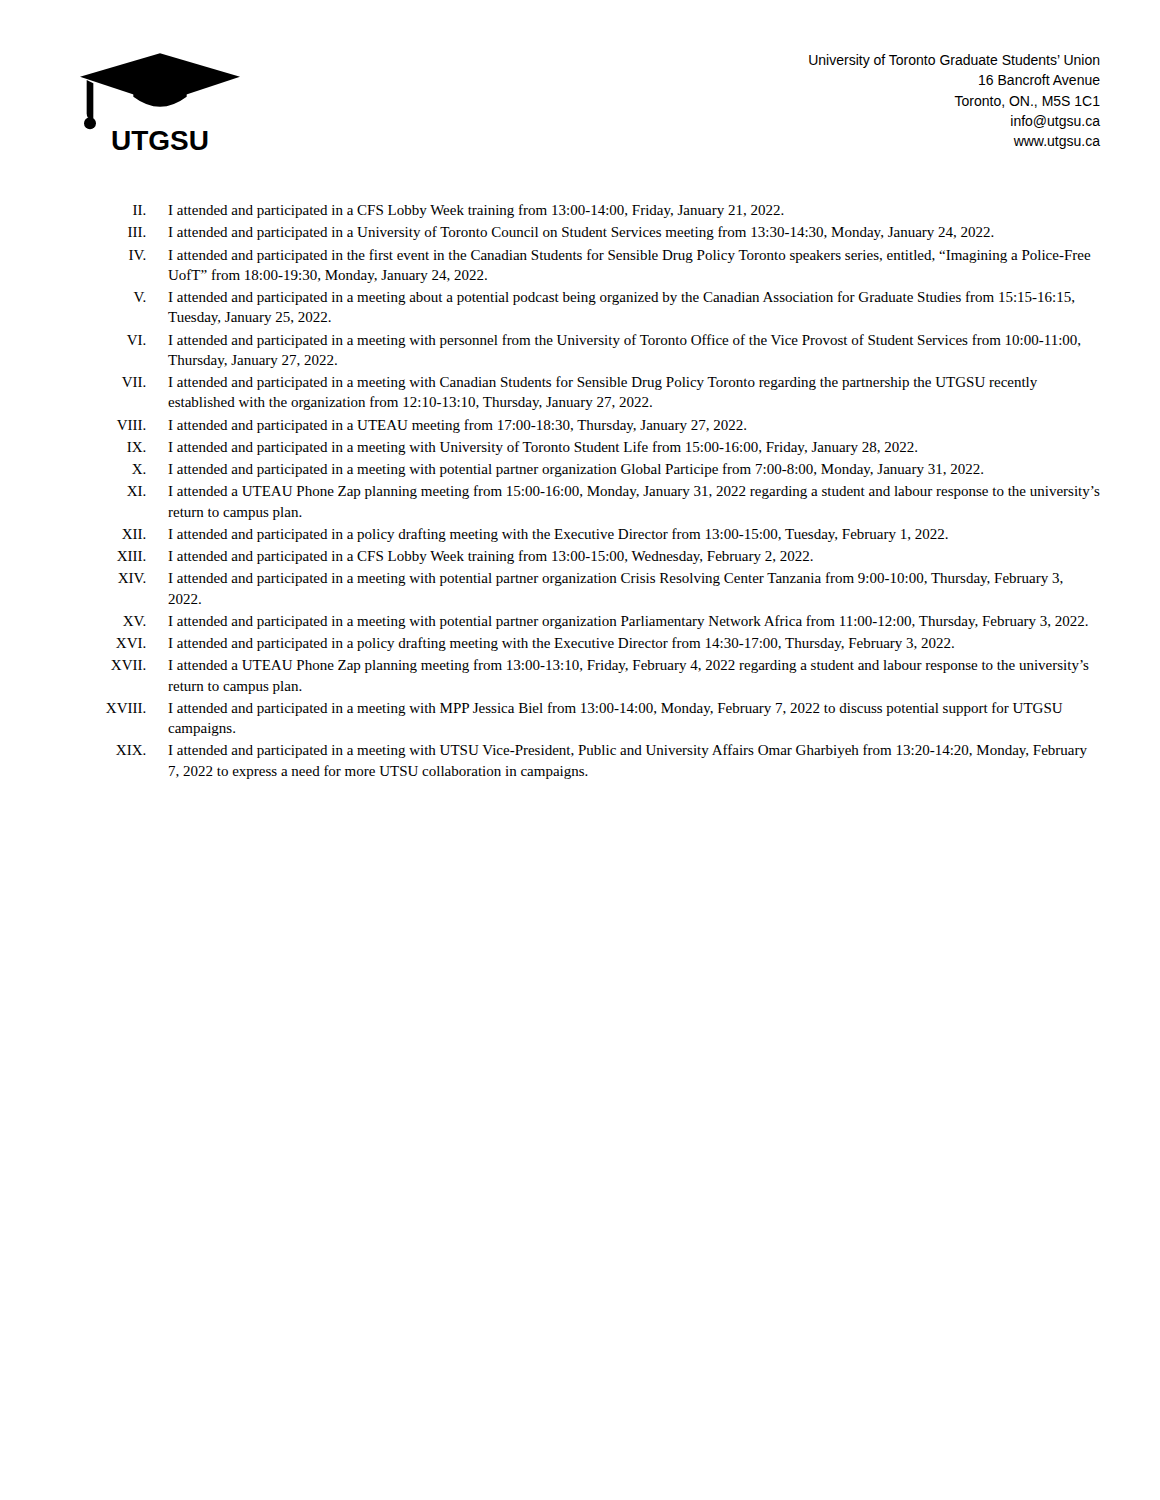University of Toronto Graduate Students’ Union
16 Bancroft Avenue
Toronto, ON., M5S 1C1
info@utgsu.ca
www.utgsu.ca
I attended and participated in a CFS Lobby Week training from 13:00-14:00, Friday, January 21, 2022.
I attended and participated in a University of Toronto Council on Student Services meeting from 13:30-14:30, Monday, January 24, 2022.
I attended and participated in the first event in the Canadian Students for Sensible Drug Policy Toronto speakers series, entitled, “Imagining a Police-Free UofT” from 18:00-19:30, Monday, January 24, 2022.
I attended and participated in a meeting about a potential podcast being organized by the Canadian Association for Graduate Studies from 15:15-16:15, Tuesday, January 25, 2022.
I attended and participated in a meeting with personnel from the University of Toronto Office of the Vice Provost of Student Services from 10:00-11:00, Thursday, January 27, 2022.
I attended and participated in a meeting with Canadian Students for Sensible Drug Policy Toronto regarding the partnership the UTGSU recently established with the organization from 12:10-13:10, Thursday, January 27, 2022.
I attended and participated in a UTEAU meeting from 17:00-18:30, Thursday, January 27, 2022.
I attended and participated in a meeting with University of Toronto Student Life from 15:00-16:00, Friday, January 28, 2022.
I attended and participated in a meeting with potential partner organization Global Participe from 7:00-8:00, Monday, January 31, 2022.
I attended a UTEAU Phone Zap planning meeting from 15:00-16:00, Monday, January 31, 2022 regarding a student and labour response to the university’s return to campus plan.
I attended and participated in a policy drafting meeting with the Executive Director from 13:00-15:00, Tuesday, February 1, 2022.
I attended and participated in a CFS Lobby Week training from 13:00-15:00, Wednesday, February 2, 2022.
I attended and participated in a meeting with potential partner organization Crisis Resolving Center Tanzania from 9:00-10:00, Thursday, February 3, 2022.
I attended and participated in a meeting with potential partner organization Parliamentary Network Africa from 11:00-12:00, Thursday, February 3, 2022.
I attended and participated in a policy drafting meeting with the Executive Director from 14:30-17:00, Thursday, February 3, 2022.
I attended a UTEAU Phone Zap planning meeting from 13:00-13:10, Friday, February 4, 2022 regarding a student and labour response to the university’s return to campus plan.
I attended and participated in a meeting with MPP Jessica Biel from 13:00-14:00, Monday, February 7, 2022 to discuss potential support for UTGSU campaigns.
I attended and participated in a meeting with UTSU Vice-President, Public and University Affairs Omar Gharbiyeh from 13:20-14:20, Monday, February 7, 2022 to express a need for more UTSU collaboration in campaigns.